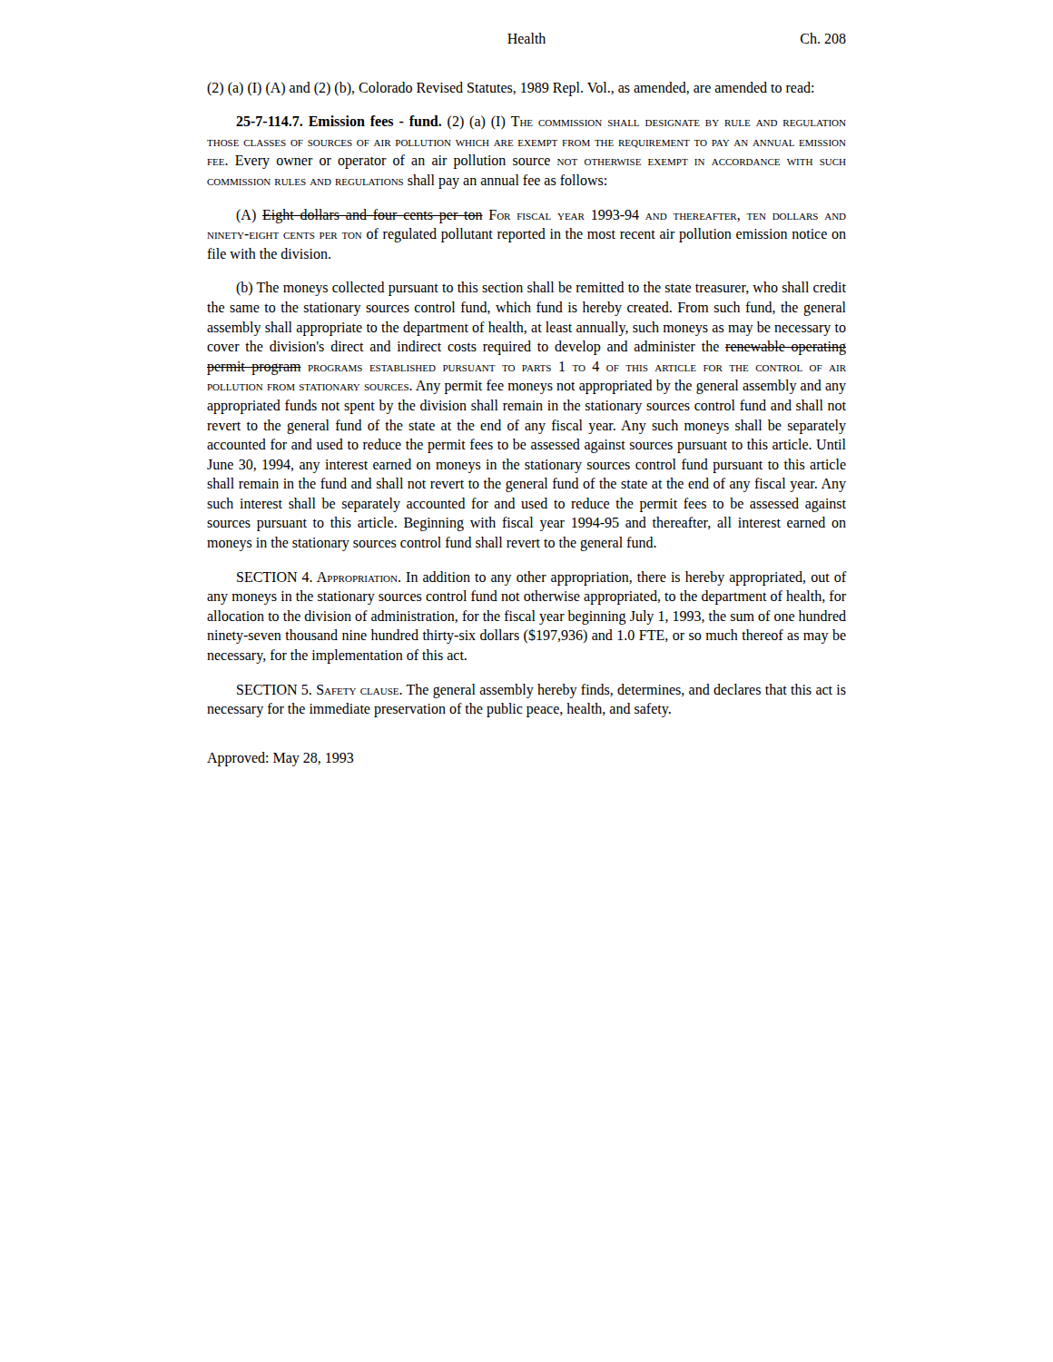Health Ch. 208
(2) (a) (I) (A) and (2) (b), Colorado Revised Statutes, 1989 Repl. Vol., as amended, are amended to read:
25-7-114.7. Emission fees - fund. (2) (a) (I) The commission shall designate by rule and regulation those classes of sources of air pollution which are exempt from the requirement to pay an annual emission fee. Every owner or operator of an air pollution source not otherwise exempt in accordance with such commission rules and regulations shall pay an annual fee as follows:
(A) Eight dollars and four cents per ton For fiscal year 1993-94 and thereafter, ten dollars and ninety-eight cents per ton of regulated pollutant reported in the most recent air pollution emission notice on file with the division.
(b) The moneys collected pursuant to this section shall be remitted to the state treasurer, who shall credit the same to the stationary sources control fund, which fund is hereby created. From such fund, the general assembly shall appropriate to the department of health, at least annually, such moneys as may be necessary to cover the division's direct and indirect costs required to develop and administer the renewable operating permit program programs established pursuant to parts 1 to 4 of this article for the control of air pollution from stationary sources. Any permit fee moneys not appropriated by the general assembly and any appropriated funds not spent by the division shall remain in the stationary sources control fund and shall not revert to the general fund of the state at the end of any fiscal year. Any such moneys shall be separately accounted for and used to reduce the permit fees to be assessed against sources pursuant to this article. Until June 30, 1994, any interest earned on moneys in the stationary sources control fund pursuant to this article shall remain in the fund and shall not revert to the general fund of the state at the end of any fiscal year. Any such interest shall be separately accounted for and used to reduce the permit fees to be assessed against sources pursuant to this article. Beginning with fiscal year 1994-95 and thereafter, all interest earned on moneys in the stationary sources control fund shall revert to the general fund.
SECTION 4. Appropriation. In addition to any other appropriation, there is hereby appropriated, out of any moneys in the stationary sources control fund not otherwise appropriated, to the department of health, for allocation to the division of administration, for the fiscal year beginning July 1, 1993, the sum of one hundred ninety-seven thousand nine hundred thirty-six dollars ($197,936) and 1.0 FTE, or so much thereof as may be necessary, for the implementation of this act.
SECTION 5. Safety clause. The general assembly hereby finds, determines, and declares that this act is necessary for the immediate preservation of the public peace, health, and safety.
Approved: May 28, 1993